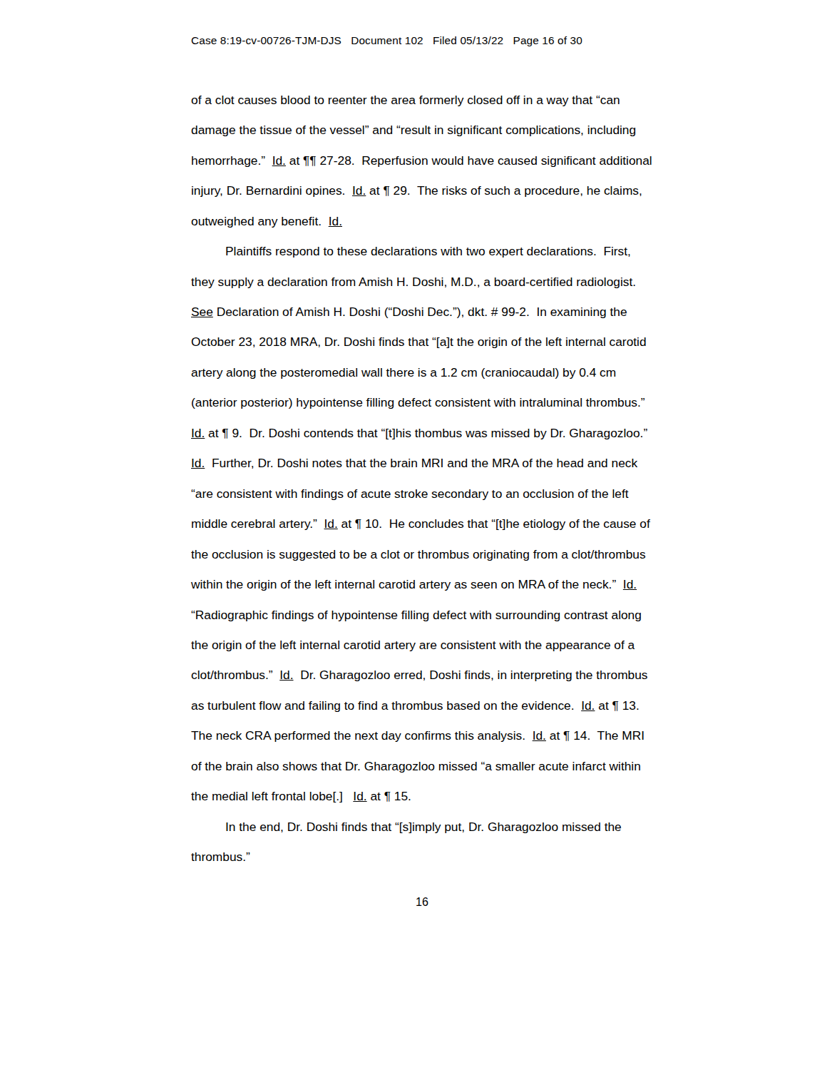Case 8:19-cv-00726-TJM-DJS Document 102 Filed 05/13/22 Page 16 of 30
of a clot causes blood to reenter the area formerly closed off in a way that “can damage the tissue of the vessel” and “result in significant complications, including hemorrhage.” Id. at ¶¶ 27-28. Reperfusion would have caused significant additional injury, Dr. Bernardini opines. Id. at ¶ 29. The risks of such a procedure, he claims, outweighed any benefit. Id.
Plaintiffs respond to these declarations with two expert declarations. First, they supply a declaration from Amish H. Doshi, M.D., a board-certified radiologist. See Declaration of Amish H. Doshi (“Doshi Dec.”), dkt. # 99-2. In examining the October 23, 2018 MRA, Dr. Doshi finds that “[a]t the origin of the left internal carotid artery along the posteromedial wall there is a 1.2 cm (craniocaudal) by 0.4 cm (anterior posterior) hypointense filling defect consistent with intraluminal thrombus.” Id. at ¶ 9. Dr. Doshi contends that “[t]his thombus was missed by Dr. Gharagozloo.” Id. Further, Dr. Doshi notes that the brain MRI and the MRA of the head and neck “are consistent with findings of acute stroke secondary to an occlusion of the left middle cerebral artery.” Id. at ¶ 10. He concludes that “[t]he etiology of the cause of the occlusion is suggested to be a clot or thrombus originating from a clot/thrombus within the origin of the left internal carotid artery as seen on MRA of the neck.” Id. “Radiographic findings of hypointense filling defect with surrounding contrast along the origin of the left internal carotid artery are consistent with the appearance of a clot/thrombus.” Id. Dr. Gharagozloo erred, Doshi finds, in interpreting the thrombus as turbulent flow and failing to find a thrombus based on the evidence. Id. at ¶ 13. The neck CRA performed the next day confirms this analysis. Id. at ¶ 14. The MRI of the brain also shows that Dr. Gharagozloo missed “a smaller acute infarct within the medial left frontal lobe[.] Id. at ¶ 15.
In the end, Dr. Doshi finds that “[s]imply put, Dr. Gharagozloo missed the thrombus.”
16